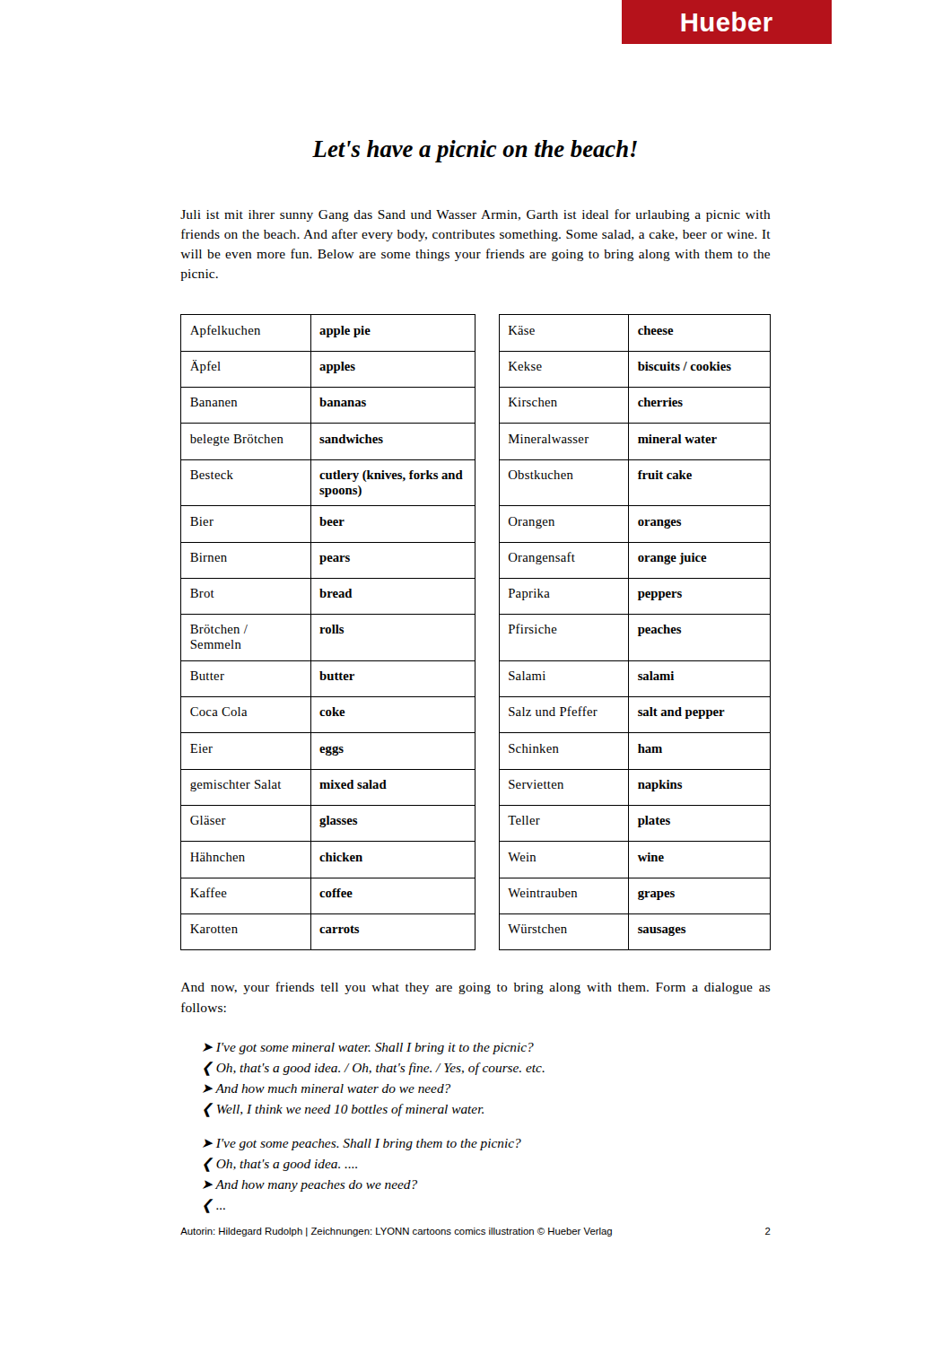Hueber
Let's have a picnic on the beach!
Juli ist mit ihrer sunny Gang das Sand und Wasser Armin, Garth ist ideal for urlaubing a picnic with friends on the beach. And after every body, contributes something. Some salad, a cake, beer or wine. It will be even more fun. Below are some things your friends are going to bring along with them to the picnic.
| Apfelkuchen | apple pie | | Käse | cheese |
| Äpfel | apples | | Kekse | biscuits / cookies |
| Bananen | bananas | | Kirschen | cherries |
| belegte Brötchen | sandwiches | | Mineralwasser | mineral water |
| Besteck | cutlery (knives, forks and spoons) | | Obstkuchen | fruit cake |
| Bier | beer | | Orangen | oranges |
| Birnen | pears | | Orangensaft | orange juice |
| Brot | bread | | Paprika | peppers |
| Brötchen / Semmeln | rolls | | Pfirsiche | peaches |
| Butter | butter | | Salami | salami |
| Coca Cola | coke | | Salz und Pfeffer | salt and pepper |
| Eier | eggs | | Schinken | ham |
| gemischter Salat | mixed salad | | Servietten | napkins |
| Gläser | glasses | | Teller | plates |
| Hähnchen | chicken | | Wein | wine |
| Kaffee | coffee | | Weintrauben | grapes |
| Karotten | carrots | | Würstchen | sausages |
And now, your friends tell you what they are going to bring along with them. Form a dialogue as follows:
➤ I've got some mineral water. Shall I bring it to the picnic?
❮ Oh, that's a good idea. / Oh, that's fine. / Yes, of course. etc.
➤ And how much mineral water do we need?
❮ Well, I think we need 10 bottles of mineral water.
➤ I've got some peaches. Shall I bring them to the picnic?
❮ Oh, that's a good idea. ....
➤ And how many peaches do we need?
❮ ...
Autorin: Hildegard Rudolph | Zeichnungen: LYONN cartoons comics illustration © Hueber Verlag 2